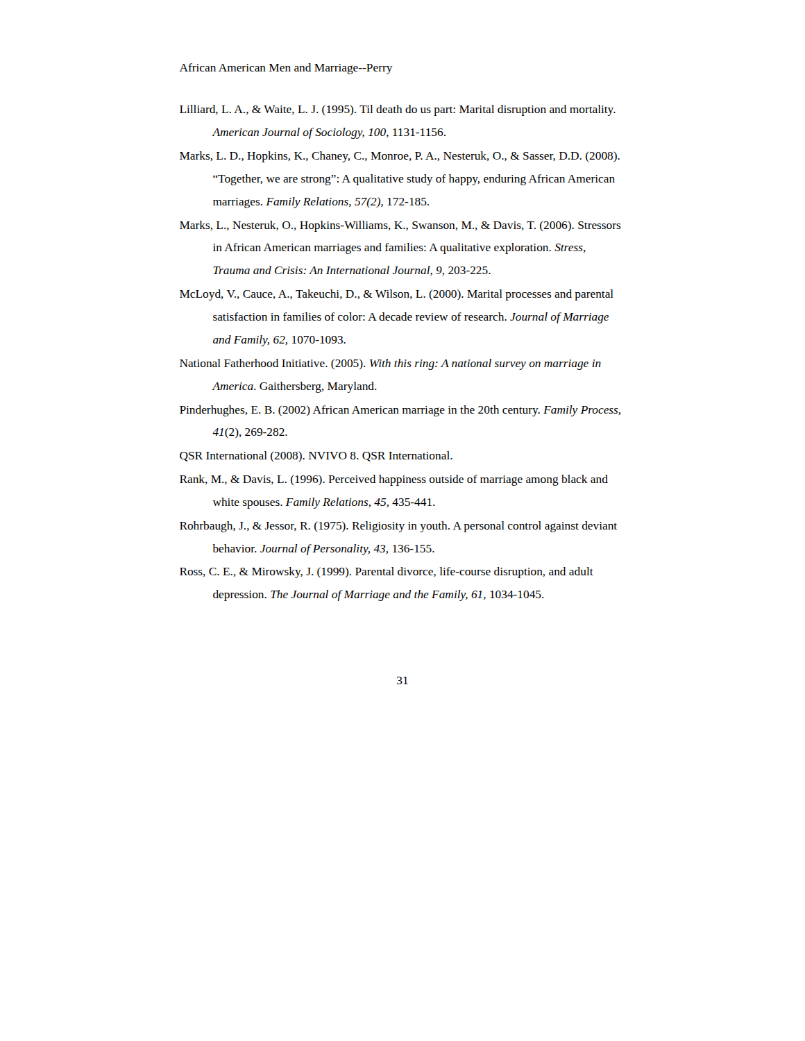African American Men and Marriage--Perry
Lilliard, L. A., & Waite, L. J. (1995). Til death do us part: Marital disruption and mortality. American Journal of Sociology, 100, 1131-1156.
Marks, L. D., Hopkins, K., Chaney, C., Monroe, P. A., Nesteruk, O., & Sasser, D.D. (2008). “Together, we are strong”: A qualitative study of happy, enduring African American marriages. Family Relations, 57(2), 172-185.
Marks, L., Nesteruk, O., Hopkins-Williams, K., Swanson, M., & Davis, T. (2006). Stressors in African American marriages and families: A qualitative exploration. Stress, Trauma and Crisis: An International Journal, 9, 203-225.
McLoyd, V., Cauce, A., Takeuchi, D., & Wilson, L. (2000). Marital processes and parental satisfaction in families of color: A decade review of research. Journal of Marriage and Family, 62, 1070-1093.
National Fatherhood Initiative. (2005). With this ring: A national survey on marriage in America. Gaithersberg, Maryland.
Pinderhughes, E. B. (2002) African American marriage in the 20th century. Family Process, 41(2), 269-282.
QSR International (2008). NVIVO 8. QSR International.
Rank, M., & Davis, L. (1996). Perceived happiness outside of marriage among black and white spouses. Family Relations, 45, 435-441.
Rohrbaugh, J., & Jessor, R. (1975). Religiosity in youth. A personal control against deviant behavior. Journal of Personality, 43, 136-155.
Ross, C. E., & Mirowsky, J. (1999). Parental divorce, life-course disruption, and adult depression. The Journal of Marriage and the Family, 61, 1034-1045.
31